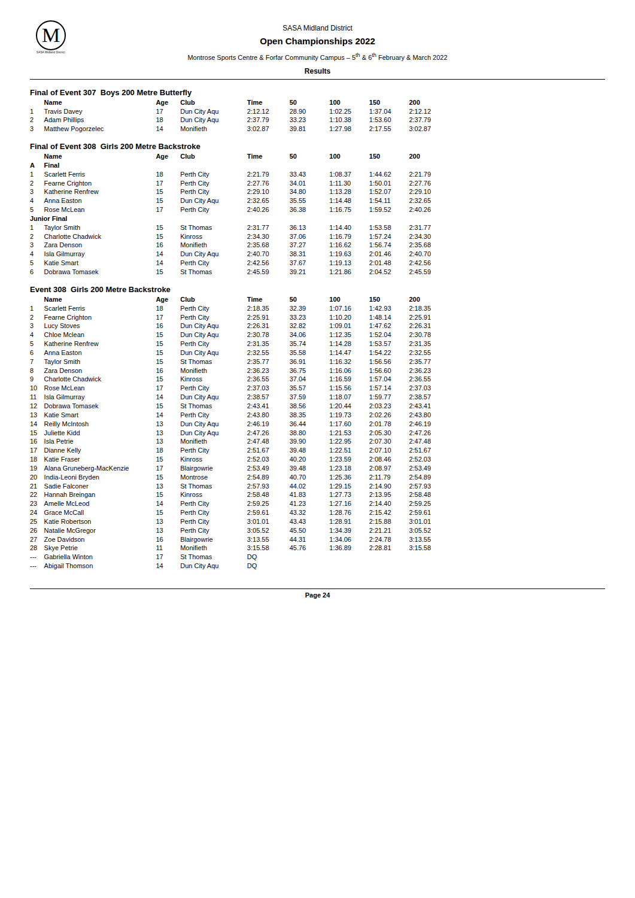M
SASA Midland District
SASA Midland District
Open Championships 2022
Montrose Sports Centre & Forfar Community Campus – 5th & 6th February & March 2022
Results
Final of Event 307 Boys 200 Metre Butterfly
| | Name | Age | Club | Time | 50 | 100 | 150 | 200 |
| --- | --- | --- | --- | --- | --- | --- | --- | --- |
| 1 | Travis Davey | 17 | Dun City Aqu | 2:12.12 | 28.90 | 1:02.25 | 1:37.04 | 2:12.12 |
| 2 | Adam Phillips | 18 | Dun City Aqu | 2:37.79 | 33.23 | 1:10.38 | 1:53.60 | 2:37.79 |
| 3 | Matthew Pogorzelec | 14 | Monifieth | 3:02.87 | 39.81 | 1:27.98 | 2:17.55 | 3:02.87 |
Final of Event 308 Girls 200 Metre Backstroke
| | Name | Age | Club | Time | 50 | 100 | 150 | 200 |
| --- | --- | --- | --- | --- | --- | --- | --- | --- |
| A | Final |
| 1 | Scarlett Ferris | 18 | Perth City | 2:21.79 | 33.43 | 1:08.37 | 1:44.62 | 2:21.79 |
| 2 | Fearne Crighton | 17 | Perth City | 2:27.76 | 34.01 | 1:11.30 | 1:50.01 | 2:27.76 |
| 3 | Katherine Renfrew | 15 | Perth City | 2:29.10 | 34.80 | 1:13.28 | 1:52.07 | 2:29.10 |
| 4 | Anna Easton | 15 | Dun City Aqu | 2:32.65 | 35.55 | 1:14.48 | 1:54.11 | 2:32.65 |
| 5 | Rose McLean | 17 | Perth City | 2:40.26 | 36.38 | 1:16.75 | 1:59.52 | 2:40.26 |
| Junior Final |
| 1 | Taylor Smith | 15 | St Thomas | 2:31.77 | 36.13 | 1:14.40 | 1:53.58 | 2:31.77 |
| 2 | Charlotte Chadwick | 15 | Kinross | 2:34.30 | 37.06 | 1:16.79 | 1:57.24 | 2:34.30 |
| 3 | Zara Denson | 16 | Monifieth | 2:35.68 | 37.27 | 1:16.62 | 1:56.74 | 2:35.68 |
| 4 | Isla Gilmurray | 14 | Dun City Aqu | 2:40.70 | 38.31 | 1:19.63 | 2:01.46 | 2:40.70 |
| 5 | Katie Smart | 14 | Perth City | 2:42.56 | 37.67 | 1:19.13 | 2:01.48 | 2:42.56 |
| 6 | Dobrawa Tomasek | 15 | St Thomas | 2:45.59 | 39.21 | 1:21.86 | 2:04.52 | 2:45.59 |
Event 308 Girls 200 Metre Backstroke
| | Name | Age | Club | Time | 50 | 100 | 150 | 200 |
| --- | --- | --- | --- | --- | --- | --- | --- | --- |
| 1 | Scarlett Ferris | 18 | Perth City | 2:18.35 | 32.39 | 1:07.16 | 1:42.93 | 2:18.35 |
| 2 | Fearne Crighton | 17 | Perth City | 2:25.91 | 33.23 | 1:10.20 | 1:48.14 | 2:25.91 |
| 3 | Lucy Stoves | 16 | Dun City Aqu | 2:26.31 | 32.82 | 1:09.01 | 1:47.62 | 2:26.31 |
| 4 | Chloe Mclean | 15 | Dun City Aqu | 2:30.78 | 34.06 | 1:12.35 | 1:52.04 | 2:30.78 |
| 5 | Katherine Renfrew | 15 | Perth City | 2:31.35 | 35.74 | 1:14.28 | 1:53.57 | 2:31.35 |
| 6 | Anna Easton | 15 | Dun City Aqu | 2:32.55 | 35.58 | 1:14.47 | 1:54.22 | 2:32.55 |
| 7 | Taylor Smith | 15 | St Thomas | 2:35.77 | 36.91 | 1:16.32 | 1:56.56 | 2:35.77 |
| 8 | Zara Denson | 16 | Monifieth | 2:36.23 | 36.75 | 1:16.06 | 1:56.60 | 2:36.23 |
| 9 | Charlotte Chadwick | 15 | Kinross | 2:36.55 | 37.04 | 1:16.59 | 1:57.04 | 2:36.55 |
| 10 | Rose McLean | 17 | Perth City | 2:37.03 | 35.57 | 1:15.56 | 1:57.14 | 2:37.03 |
| 11 | Isla Gilmurray | 14 | Dun City Aqu | 2:38.57 | 37.59 | 1:18.07 | 1:59.77 | 2:38.57 |
| 12 | Dobrawa Tomasek | 15 | St Thomas | 2:43.41 | 38.56 | 1:20.44 | 2:03.23 | 2:43.41 |
| 13 | Katie Smart | 14 | Perth City | 2:43.80 | 38.35 | 1:19.73 | 2:02.26 | 2:43.80 |
| 14 | Reilly McIntosh | 13 | Dun City Aqu | 2:46.19 | 36.44 | 1:17.60 | 2:01.78 | 2:46.19 |
| 15 | Juliette Kidd | 13 | Dun City Aqu | 2:47.26 | 38.80 | 1:21.53 | 2:05.30 | 2:47.26 |
| 16 | Isla Petrie | 13 | Monifieth | 2:47.48 | 39.90 | 1:22.95 | 2:07.30 | 2:47.48 |
| 17 | Dianne Kelly | 18 | Perth City | 2:51.67 | 39.48 | 1:22.51 | 2:07.10 | 2:51.67 |
| 18 | Katie Fraser | 15 | Kinross | 2:52.03 | 40.20 | 1:23.59 | 2:08.46 | 2:52.03 |
| 19 | Alana Gruneberg-MacKenzie | 17 | Blairgowrie | 2:53.49 | 39.48 | 1:23.18 | 2:08.97 | 2:53.49 |
| 20 | India-Leoni Bryden | 15 | Montrose | 2:54.89 | 40.70 | 1:25.36 | 2:11.79 | 2:54.89 |
| 21 | Sadie Falconer | 13 | St Thomas | 2:57.93 | 44.02 | 1:29.15 | 2:14.90 | 2:57.93 |
| 22 | Hannah Breingan | 15 | Kinross | 2:58.48 | 41.83 | 1:27.73 | 2:13.95 | 2:58.48 |
| 23 | Amelle McLeod | 14 | Perth City | 2:59.25 | 41.23 | 1:27.16 | 2:14.40 | 2:59.25 |
| 24 | Grace McCall | 15 | Perth City | 2:59.61 | 43.32 | 1:28.76 | 2:15.42 | 2:59.61 |
| 25 | Katie Robertson | 13 | Perth City | 3:01.01 | 43.43 | 1:28.91 | 2:15.88 | 3:01.01 |
| 26 | Natalie McGregor | 13 | Perth City | 3:05.52 | 45.50 | 1:34.39 | 2:21.21 | 3:05.52 |
| 27 | Zoe Davidson | 16 | Blairgowrie | 3:13.55 | 44.31 | 1:34.06 | 2:24.78 | 3:13.55 |
| 28 | Skye Petrie | 11 | Monifieth | 3:15.58 | 45.76 | 1:36.89 | 2:28.81 | 3:15.58 |
| --- | Gabriella Winton | 17 | St Thomas | DQ | | | | |
| --- | Abigail Thomson | 14 | Dun City Aqu | DQ | | | | |
Page 24